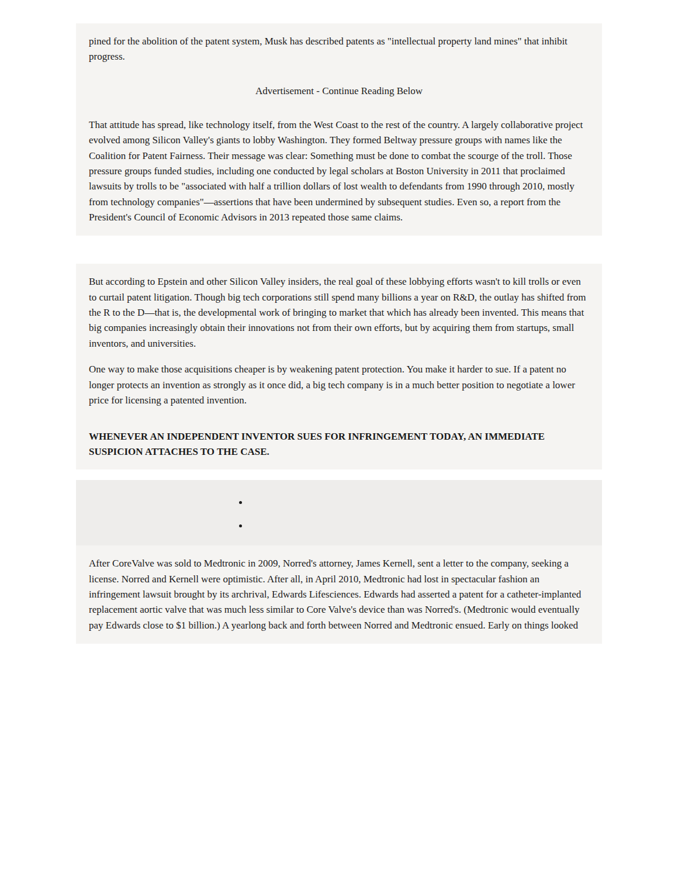pined for the abolition of the patent system, Musk has described patents as "intellectual property land mines" that inhibit progress.
Advertisement - Continue Reading Below
That attitude has spread, like technology itself, from the West Coast to the rest of the country. A largely collaborative project evolved among Silicon Valley's giants to lobby Washington. They formed Beltway pressure groups with names like the Coalition for Patent Fairness. Their message was clear: Something must be done to combat the scourge of the troll. Those pressure groups funded studies, including one conducted by legal scholars at Boston University in 2011 that proclaimed lawsuits by trolls to be "associated with half a trillion dollars of lost wealth to defendants from 1990 through 2010, mostly from technology companies"—assertions that have been undermined by subsequent studies. Even so, a report from the President's Council of Economic Advisors in 2013 repeated those same claims.
But according to Epstein and other Silicon Valley insiders, the real goal of these lobbying efforts wasn't to kill trolls or even to curtail patent litigation. Though big tech corporations still spend many billions a year on R&D, the outlay has shifted from the R to the D—that is, the developmental work of bringing to market that which has already been invented. This means that big companies increasingly obtain their innovations not from their own efforts, but by acquiring them from startups, small inventors, and universities.
One way to make those acquisitions cheaper is by weakening patent protection. You make it harder to sue. If a patent no longer protects an invention as strongly as it once did, a big tech company is in a much better position to negotiate a lower price for licensing a patented invention.
WHENEVER AN INDEPENDENT INVENTOR SUES FOR INFRINGEMENT TODAY, AN IMMEDIATE SUSPICION ATTACHES TO THE CASE.
After CoreValve was sold to Medtronic in 2009, Norred's attorney, James Kernell, sent a letter to the company, seeking a license. Norred and Kernell were optimistic. After all, in April 2010, Medtronic had lost in spectacular fashion an infringement lawsuit brought by its archrival, Edwards Lifesciences. Edwards had asserted a patent for a catheter-implanted replacement aortic valve that was much less similar to Core Valve's device than was Norred's. (Medtronic would eventually pay Edwards close to $1 billion.) A yearlong back and forth between Norred and Medtronic ensued. Early on things looked